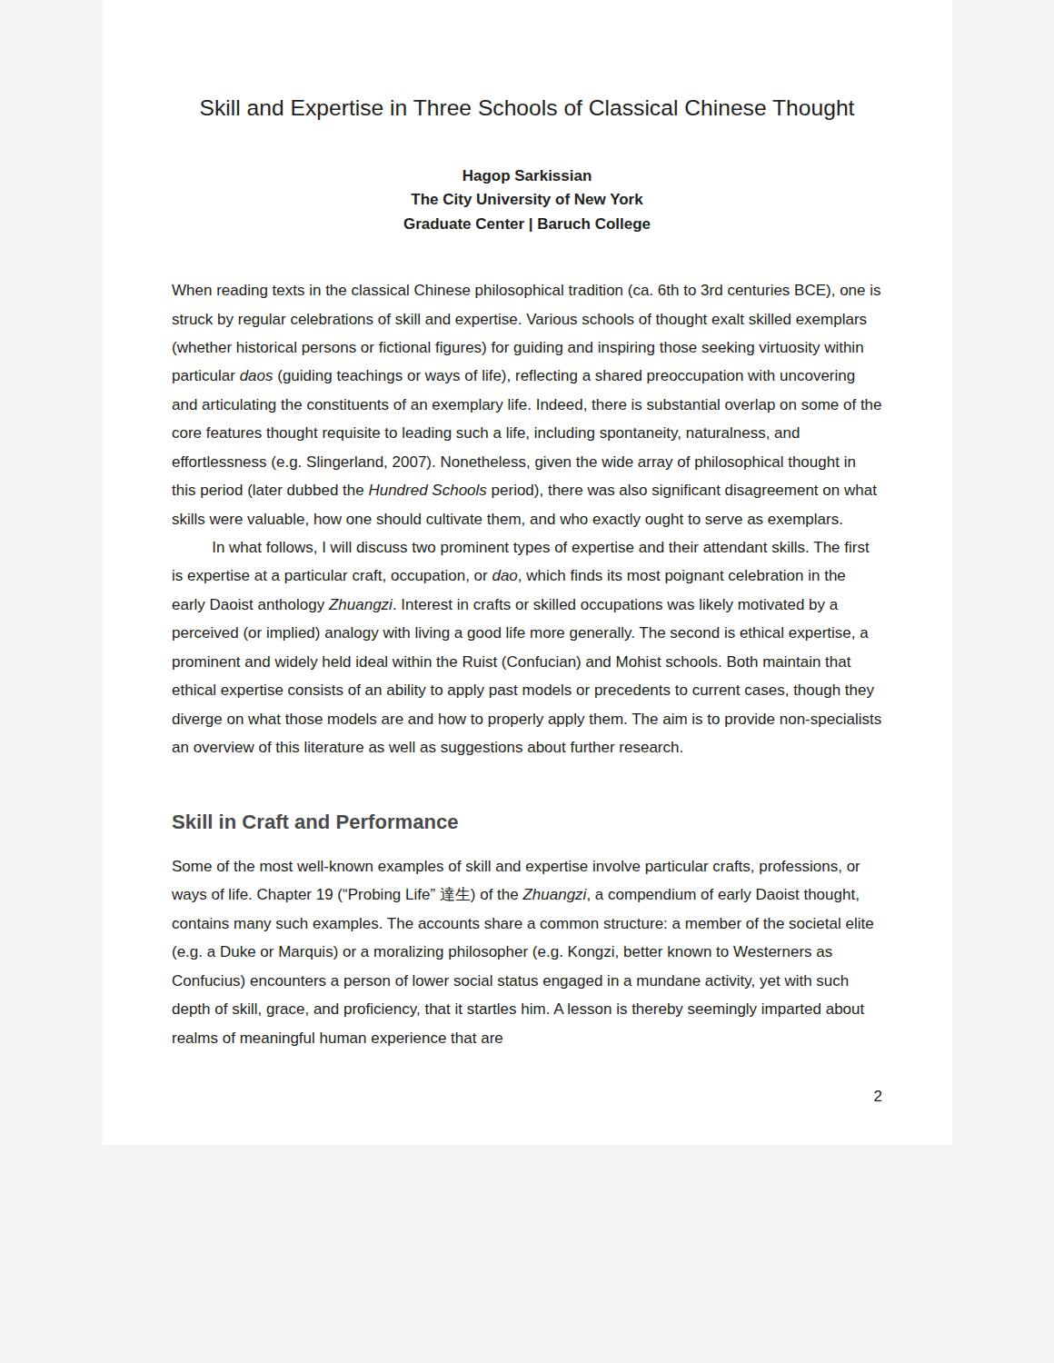Skill and Expertise in Three Schools of Classical Chinese Thought
Hagop Sarkissian The City University of New York Graduate Center | Baruch College
When reading texts in the classical Chinese philosophical tradition (ca. 6th to 3rd centuries BCE), one is struck by regular celebrations of skill and expertise. Various schools of thought exalt skilled exemplars (whether historical persons or fictional figures) for guiding and inspiring those seeking virtuosity within particular daos (guiding teachings or ways of life), reflecting a shared preoccupation with uncovering and articulating the constituents of an exemplary life. Indeed, there is substantial overlap on some of the core features thought requisite to leading such a life, including spontaneity, naturalness, and effortlessness (e.g. Slingerland, 2007). Nonetheless, given the wide array of philosophical thought in this period (later dubbed the Hundred Schools period), there was also significant disagreement on what skills were valuable, how one should cultivate them, and who exactly ought to serve as exemplars.
In what follows, I will discuss two prominent types of expertise and their attendant skills. The first is expertise at a particular craft, occupation, or dao, which finds its most poignant celebration in the early Daoist anthology Zhuangzi. Interest in crafts or skilled occupations was likely motivated by a perceived (or implied) analogy with living a good life more generally. The second is ethical expertise, a prominent and widely held ideal within the Ruist (Confucian) and Mohist schools. Both maintain that ethical expertise consists of an ability to apply past models or precedents to current cases, though they diverge on what those models are and how to properly apply them. The aim is to provide non-specialists an overview of this literature as well as suggestions about further research.
Skill in Craft and Performance
Some of the most well-known examples of skill and expertise involve particular crafts, professions, or ways of life. Chapter 19 (“Probing Life” 達生) of the Zhuangzi, a compendium of early Daoist thought, contains many such examples. The accounts share a common structure: a member of the societal elite (e.g. a Duke or Marquis) or a moralizing philosopher (e.g. Kongzi, better known to Westerners as Confucius) encounters a person of lower social status engaged in a mundane activity, yet with such depth of skill, grace, and proficiency, that it startles him. A lesson is thereby seemingly imparted about realms of meaningful human experience that are
2